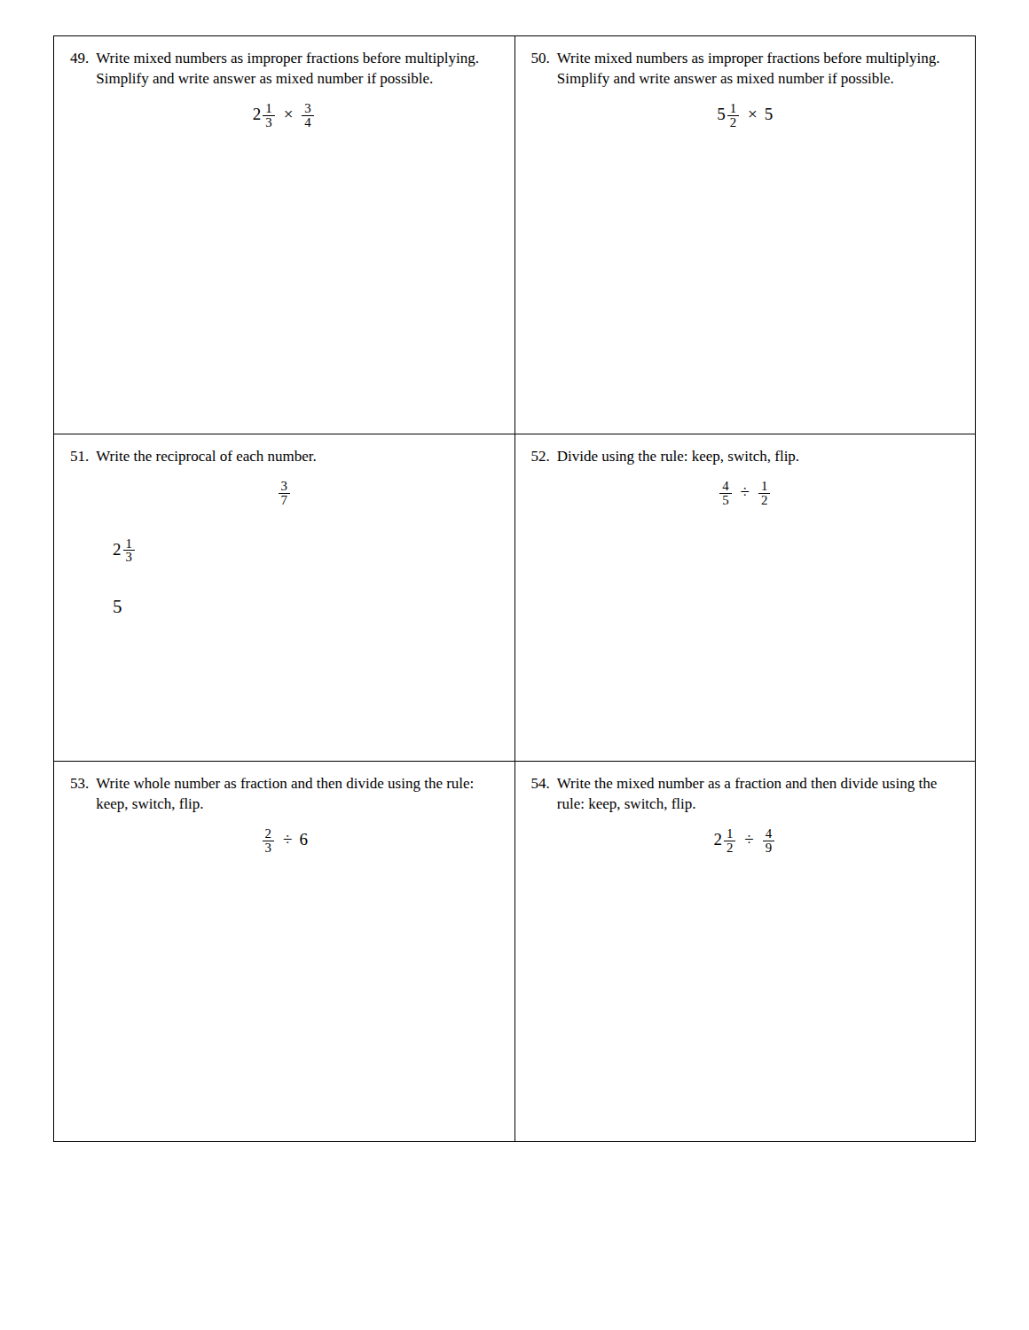| 49. Write mixed numbers as improper fractions before multiplying. Simplify and write answer as mixed number if possible. 2 1 3 × 3 4 | 50. Write mixed numbers as improper fractions before multiplying. Simplify and write answer as mixed number if possible. 5 1 2 × 5 |
| 51. Write the reciprocal of each number. 3 7 2 1 3 5 | 52. Divide using the rule: keep, switch, flip. 4 5 ÷ 1 2 |
| 53. Write whole number as fraction and then divide using the rule: keep, switch, flip. 2 3 ÷ 6 | 54. Write the mixed number as a fraction and then divide using the rule: keep, switch, flip. 2 1 2 ÷ 4 9 |